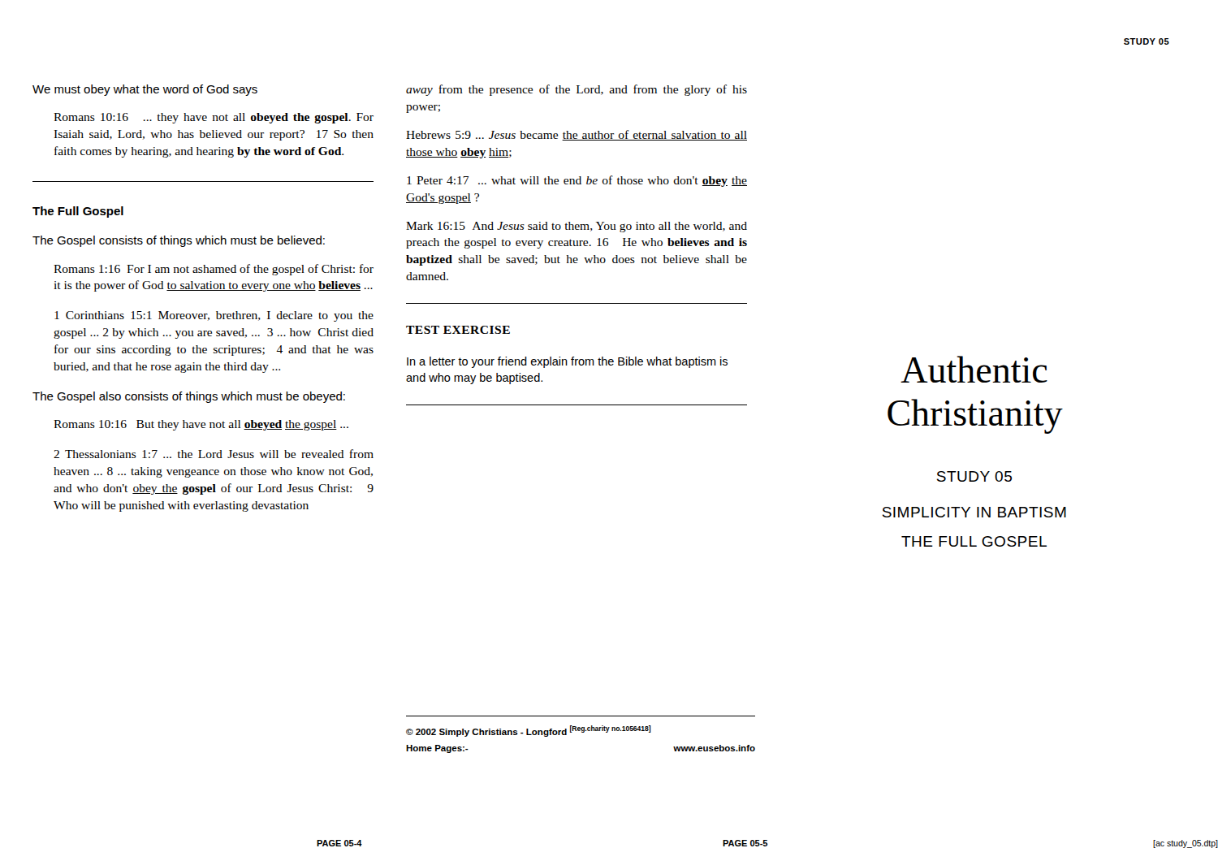STUDY 05
We must obey what the word of God says
Romans 10:16 ... they have not all obeyed the gospel. For Isaiah said, Lord, who has believed our report? 17 So then faith comes by hearing, and hearing by the word of God.
The Full Gospel
The Gospel consists of things which must be believed:
Romans 1:16 For I am not ashamed of the gospel of Christ: for it is the power of God to salvation to every one who believes ...
1 Corinthians 15:1 Moreover, brethren, I declare to you the gospel ... 2 by which ... you are saved, ... 3 ... how Christ died for our sins according to the scriptures; 4 and that he was buried, and that he rose again the third day ...
The Gospel also consists of things which must be obeyed:
Romans 10:16 But they have not all obeyed the gospel ...
2 Thessalonians 1:7 ... the Lord Jesus will be revealed from heaven ... 8 ... taking vengeance on those who know not God, and who don't obey the gospel of our Lord Jesus Christ: 9 Who will be punished with everlasting devastation
away from the presence of the Lord, and from the glory of his power;
Hebrews 5:9 ... Jesus became the author of eternal salvation to all those who obey him;
1 Peter 4:17 ... what will the end be of those who don't obey the God's gospel ?
Mark 16:15 And Jesus said to them, You go into all the world, and preach the gospel to every creature. 16 He who believes and is baptized shall be saved; but he who does not believe shall be damned.
TEST EXERCISE
In a letter to your friend explain from the Bible what baptism is and who may be baptised.
© 2002 Simply Christians - Longford [Reg.charity no.1056418]
Home Pages:- www.eusebos.info
Authentic
Christianity
STUDY 05
SIMPLICITY IN BAPTISM
THE FULL GOSPEL
PAGE 05-4 PAGE 05-5 [ac study_05.dtp]